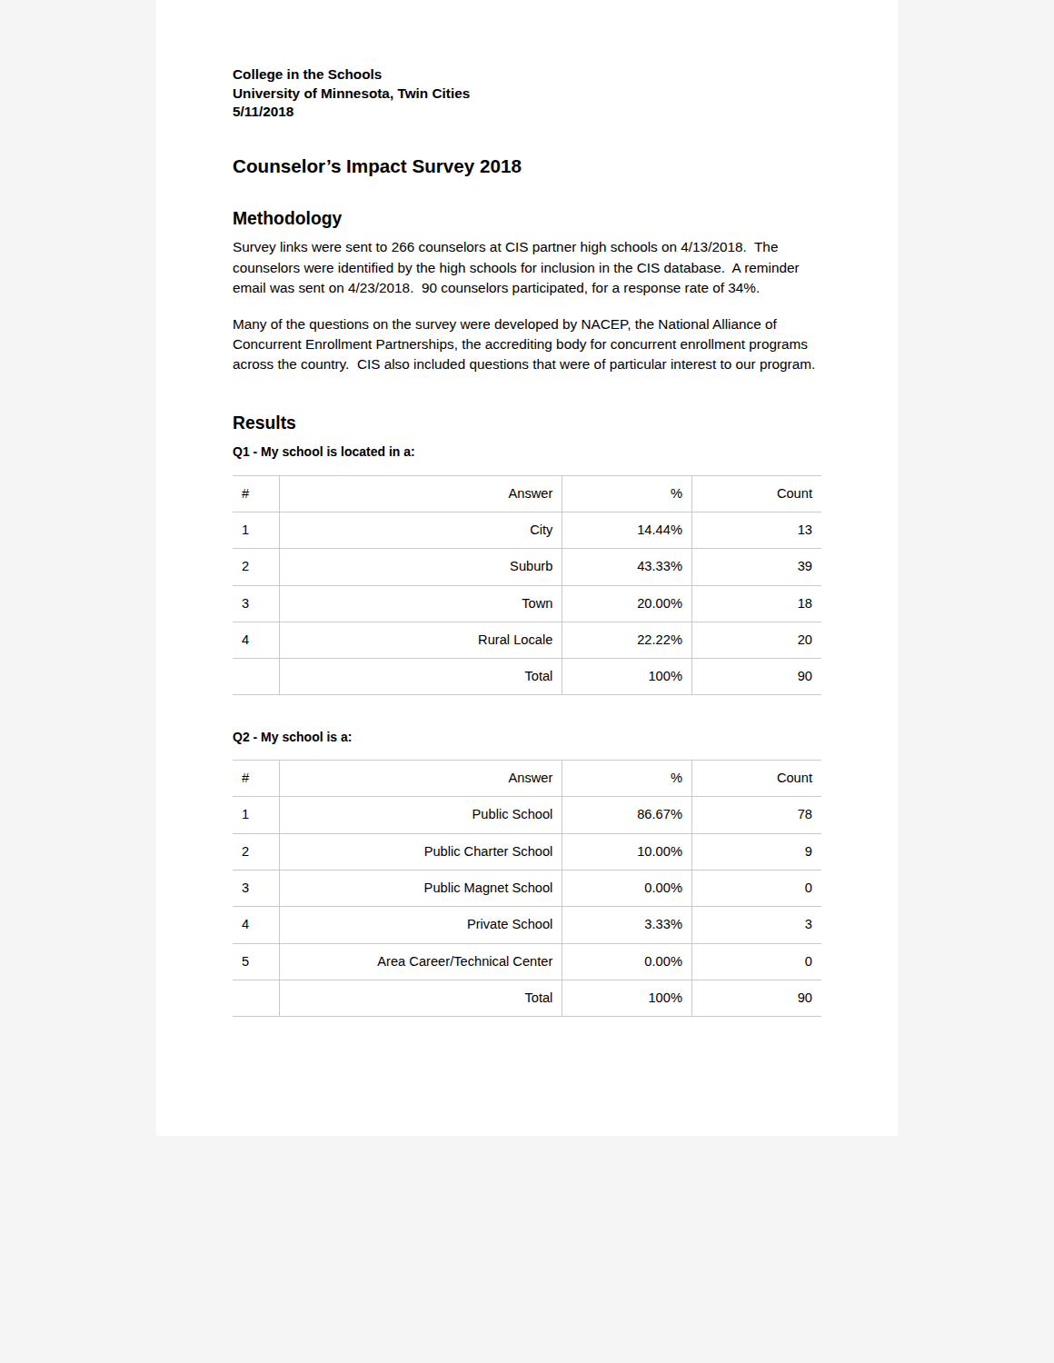College in the Schools
University of Minnesota, Twin Cities
5/11/2018
Counselor’s Impact Survey 2018
Methodology
Survey links were sent to 266 counselors at CIS partner high schools on 4/13/2018. The counselors were identified by the high schools for inclusion in the CIS database. A reminder email was sent on 4/23/2018. 90 counselors participated, for a response rate of 34%.
Many of the questions on the survey were developed by NACEP, the National Alliance of Concurrent Enrollment Partnerships, the accrediting body for concurrent enrollment programs across the country. CIS also included questions that were of particular interest to our program.
Results
Q1 - My school is located in a:
| # | Answer | % | Count |
| --- | --- | --- | --- |
| 1 | City | 14.44% | 13 |
| 2 | Suburb | 43.33% | 39 |
| 3 | Town | 20.00% | 18 |
| 4 | Rural Locale | 22.22% | 20 |
| | Total | 100% | 90 |
Q2 - My school is a:
| # | Answer | % | Count |
| --- | --- | --- | --- |
| 1 | Public School | 86.67% | 78 |
| 2 | Public Charter School | 10.00% | 9 |
| 3 | Public Magnet School | 0.00% | 0 |
| 4 | Private School | 3.33% | 3 |
| 5 | Area Career/Technical Center | 0.00% | 0 |
| | Total | 100% | 90 |